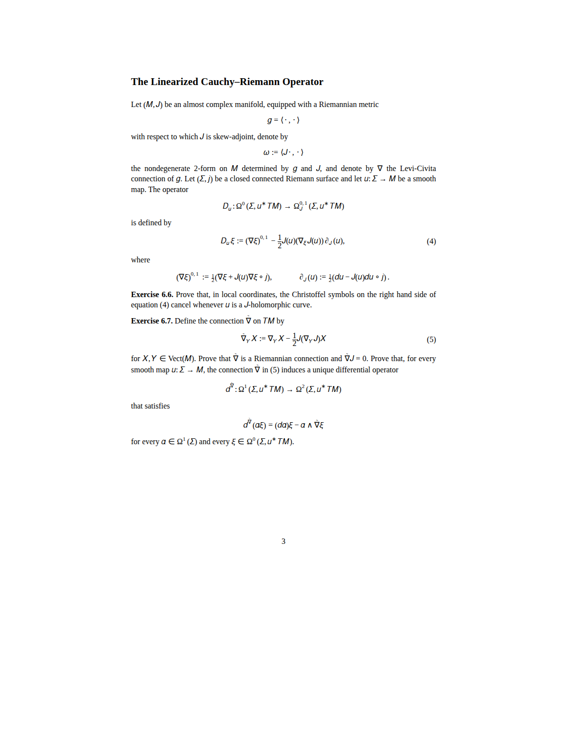The Linearized Cauchy–Riemann Operator
Let (M,J) be an almost complex manifold, equipped with a Riemannian metric
g=⟨⋅,⋅⟩
with respect to which J is skew-adjoint, denote by
ω:=⟨J⋅,⋅⟩
the nondegenerate 2-form on M determined by g and J, and denote by ∇ the Levi-Civita connection of g. Let (Σ,j) be a closed connected Riemann surface and let u:Σ→M be a smooth map. The operator
Du: Ω0 (Σ,u∗TM) → ΩJ0,1 (Σ,u∗TM)
is defined by
Duξ := (∇ξ)0,1 − 12 J(u) (∇ξJ(u)) ∂J(u), (4)
where
(∇ξ)0,1 := 12 (∇ξ+J(u)∇ξ∘j), ∂J(u) := 12 (du−J(u)du∘j).
Exercise 6.6. Prove that, in local coordinates, the Christoffel symbols on the right hand side of equation (4) cancel whenever u is a J-holomorphic curve.
Exercise 6.7. Define the connection ∇˜ on TM by
∇˜YX := ∇YX − 12 J (∇YJ) X (5)
for X,Y∈Vect(M). Prove that ∇˜ is a Riemannian connection and ∇˜J=0. Prove that, for every smooth map u:Σ→M, the connection ∇˜ in (5) induces a unique differential operator
d∇˜ : Ω1 (Σ,u∗TM) → Ω2 (Σ,u∗TM)
that satisfies
d∇˜ (αξ) = (dα)ξ − α∧ ∇˜ξ
for every α∈Ω1(Σ) and every ξ∈Ω0(Σ,u∗TM).
3